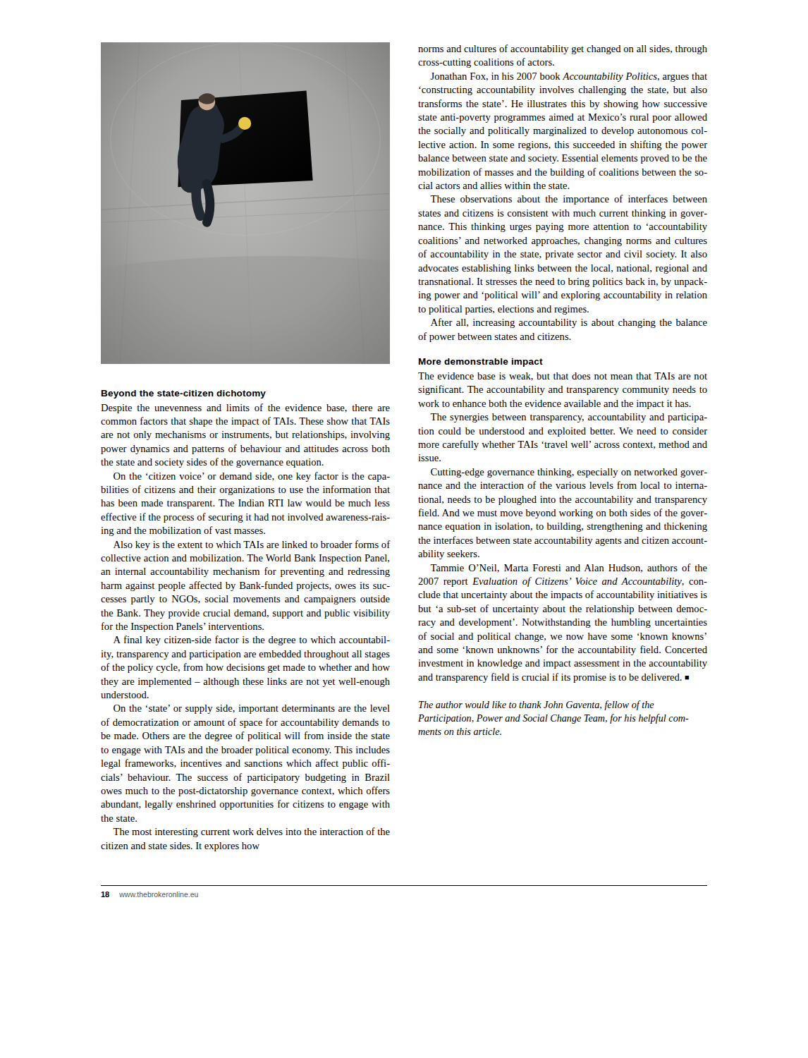Reuters / Baz Ratner
Beyond the state-citizen dichotomy
Despite the unevenness and limits of the evidence base, there are common factors that shape the impact of TAIs. These show that TAIs are not only mechanisms or instruments, but relationships, involving power dynamics and patterns of behaviour and attitudes across both the state and society sides of the governance equation.
On the ‘citizen voice’ or demand side, one key factor is the capabilities of citizens and their organizations to use the information that has been made transparent. The Indian RTI law would be much less effective if the process of securing it had not involved awareness-raising and the mobilization of vast masses.
Also key is the extent to which TAIs are linked to broader forms of collective action and mobilization. The World Bank Inspection Panel, an internal accountability mechanism for preventing and redressing harm against people affected by Bank-funded projects, owes its successes partly to NGOs, social movements and campaigners outside the Bank. They provide crucial demand, support and public visibility for the Inspection Panels’ interventions.
A final key citizen-side factor is the degree to which accountability, transparency and participation are embedded throughout all stages of the policy cycle, from how decisions get made to whether and how they are implemented – although these links are not yet well-enough understood.
On the ‘state’ or supply side, important determinants are the level of democratization or amount of space for accountability demands to be made. Others are the degree of political will from inside the state to engage with TAIs and the broader political economy. This includes legal frameworks, incentives and sanctions which affect public officials’ behaviour. The success of participatory budgeting in Brazil owes much to the post-dictatorship governance context, which offers abundant, legally enshrined opportunities for citizens to engage with the state.
The most interesting current work delves into the interaction of the citizen and state sides. It explores how
norms and cultures of accountability get changed on all sides, through cross-cutting coalitions of actors.
Jonathan Fox, in his 2007 book Accountability Politics, argues that ‘constructing accountability involves challenging the state, but also transforms the state’. He illustrates this by showing how successive state anti-poverty programmes aimed at Mexico’s rural poor allowed the socially and politically marginalized to develop autonomous collective action. In some regions, this succeeded in shifting the power balance between state and society. Essential elements proved to be the mobilization of masses and the building of coalitions between the social actors and allies within the state.
These observations about the importance of interfaces between states and citizens is consistent with much current thinking in governance. This thinking urges paying more attention to ‘accountability coalitions’ and networked approaches, changing norms and cultures of accountability in the state, private sector and civil society. It also advocates establishing links between the local, national, regional and transnational. It stresses the need to bring politics back in, by unpacking power and ‘political will’ and exploring accountability in relation to political parties, elections and regimes.
After all, increasing accountability is about changing the balance of power between states and citizens.
More demonstrable impact
The evidence base is weak, but that does not mean that TAIs are not significant. The accountability and transparency community needs to work to enhance both the evidence available and the impact it has.
The synergies between transparency, accountability and participation could be understood and exploited better. We need to consider more carefully whether TAIs ‘travel well’ across context, method and issue.
Cutting-edge governance thinking, especially on networked governance and the interaction of the various levels from local to international, needs to be ploughed into the accountability and transparency field. And we must move beyond working on both sides of the governance equation in isolation, to building, strengthening and thickening the interfaces between state accountability agents and citizen accountability seekers.
Tammie O’Neil, Marta Foresti and Alan Hudson, authors of the 2007 report Evaluation of Citizens’ Voice and Accountability, conclude that uncertainty about the impacts of accountability initiatives is but ‘a sub-set of uncertainty about the relationship between democracy and development’. Notwithstanding the humbling uncertainties of social and political change, we now have some ‘known knowns’ and some ‘known unknowns’ for the accountability field. Concerted investment in knowledge and impact assessment in the accountability and transparency field is crucial if its promise is to be delivered. ■
The author would like to thank John Gaventa, fellow of the Participation, Power and Social Change Team, for his helpful comments on this article.
18 www.thebrokeronline.eu